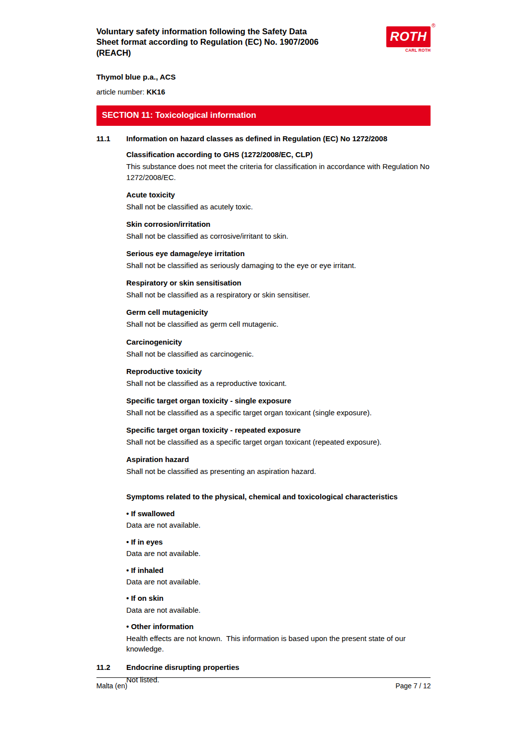Voluntary safety information following the Safety Data
Sheet format according to Regulation (EC) No. 1907/2006
(REACH)
ROTH® CARL ROTH
Thymol blue p.a., ACS
article number: KK16
SECTION 11: Toxicological information
11.1
Information on hazard classes as defined in Regulation (EC) No 1272/2008
Classification according to GHS (1272/2008/EC, CLP)
This substance does not meet the criteria for classification in accordance with Regulation No 1272/2008/EC.
Acute toxicity
Shall not be classified as acutely toxic.
Skin corrosion/irritation
Shall not be classified as corrosive/irritant to skin.
Serious eye damage/eye irritation
Shall not be classified as seriously damaging to the eye or eye irritant.
Respiratory or skin sensitisation
Shall not be classified as a respiratory or skin sensitiser.
Germ cell mutagenicity
Shall not be classified as germ cell mutagenic.
Carcinogenicity
Shall not be classified as carcinogenic.
Reproductive toxicity
Shall not be classified as a reproductive toxicant.
Specific target organ toxicity - single exposure
Shall not be classified as a specific target organ toxicant (single exposure).
Specific target organ toxicity - repeated exposure
Shall not be classified as a specific target organ toxicant (repeated exposure).
Aspiration hazard
Shall not be classified as presenting an aspiration hazard.
Symptoms related to the physical, chemical and toxicological characteristics
• If swallowed
Data are not available.
• If in eyes
Data are not available.
• If inhaled
Data are not available.
• If on skin
Data are not available.
• Other information
Health effects are not known. This information is based upon the present state of our knowledge.
11.2
Endocrine disrupting properties
Not listed.
Malta (en) Page 7 / 12